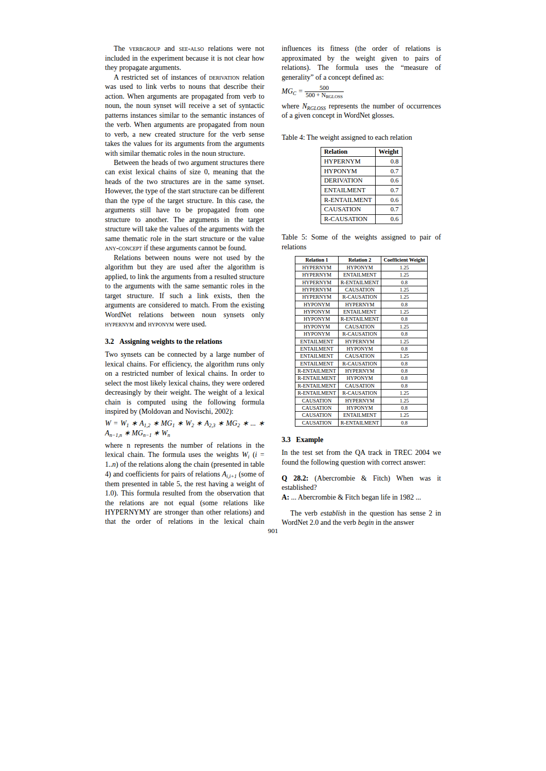The verbgroup and see-also relations were not included in the experiment because it is not clear how they propagate arguments.
A restricted set of instances of derivation relation was used to link verbs to nouns that describe their action. When arguments are propagated from verb to noun, the noun synset will receive a set of syntactic patterns instances similar to the semantic instances of the verb. When arguments are propagated from noun to verb, a new created structure for the verb sense takes the values for its arguments from the arguments with similar thematic roles in the noun structure.
Between the heads of two argument structures there can exist lexical chains of size 0, meaning that the heads of the two structures are in the same synset. However, the type of the start structure can be different than the type of the target structure. In this case, the arguments still have to be propagated from one structure to another. The arguments in the target structure will take the values of the arguments with the same thematic role in the start structure or the value any-concept if these arguments cannot be found.
Relations between nouns were not used by the algorithm but they are used after the algorithm is applied, to link the arguments from a resulted structure to the arguments with the same semantic roles in the target structure. If such a link exists, then the arguments are considered to match. From the existing WordNet relations between noun synsets only hypernym and hyponym were used.
3.2 Assigning weights to the relations
Two synsets can be connected by a large number of lexical chains. For efficiency, the algorithm runs only on a restricted number of lexical chains. In order to select the most likely lexical chains, they were ordered decreasingly by their weight. The weight of a lexical chain is computed using the following formula inspired by (Moldovan and Novischi, 2002):
W = W1 ∗ A1,2 ∗ MG1 ∗ W2 ∗ A2,3 ∗ MG2 ∗ ... ∗ An−1,n ∗ MGn−1 ∗ Wn
where n represents the number of relations in the lexical chain. The formula uses the weights Wi (i = 1..n) of the relations along the chain (presented in table 4) and coefficients for pairs of relations Ai,i+1 (some of them presented in table 5, the rest having a weight of 1.0). This formula resulted from the observation that the relations are not equal (some relations like HYPERNYMY are stronger than other relations) and that the order of relations in the lexical chain influences its fitness (the order of relations is approximated by the weight given to pairs of relations). The formula uses the “measure of generality” of a concept defined as:
MGC = 500500 + NRGLOSS
where NRGLOSS represents the number of occurrences of a given concept in WordNet glosses.
Table 4: The weight assigned to each relation
| Relation | Weight |
| --- | --- |
| HYPERNYM | 0.8 |
| HYPONYM | 0.7 |
| DERIVATION | 0.6 |
| ENTAILMENT | 0.7 |
| R-ENTAILMENT | 0.6 |
| CAUSATION | 0.7 |
| R-CAUSATION | 0.6 |
Table 5: Some of the weights assigned to pair of relations
| Relation 1 | Relation 2 | Coefficient Weight |
| --- | --- | --- |
| HYPERNYM | HYPONYM | 1.25 |
| HYPERNYM | ENTAILMENT | 1.25 |
| HYPERNYM | R-ENTAILMENT | 0.8 |
| HYPERNYM | CAUSATION | 1.25 |
| HYPERNYM | R-CAUSATION | 1.25 |
| HYPONYM | HYPERNYM | 0.8 |
| HYPONYM | ENTAILMENT | 1.25 |
| HYPONYM | R-ENTAILMENT | 0.8 |
| HYPONYM | CAUSATION | 1.25 |
| HYPONYM | R-CAUSATION | 0.8 |
| ENTAILMENT | HYPERNYM | 1.25 |
| ENTAILMENT | HYPONYM | 0.8 |
| ENTAILMENT | CAUSATION | 1.25 |
| ENTAILMENT | R-CAUSATION | 0.8 |
| R-ENTAILMENT | HYPERNYM | 0.8 |
| R-ENTAILMENT | HYPONYM | 0.8 |
| R-ENTAILMENT | CAUSATION | 0.8 |
| R-ENTAILMENT | R-CAUSATION | 1.25 |
| CAUSATION | HYPERNYM | 1.25 |
| CAUSATION | HYPONYM | 0.8 |
| CAUSATION | ENTAILMENT | 1.25 |
| CAUSATION | R-ENTAILMENT | 0.8 |
3.3 Example
In the test set from the QA track in TREC 2004 we found the following question with correct answer:
Q 28.2: (Abercrombie & Fitch) When was it established?
A: ... Abercrombie & Fitch began life in 1982 ...
The verb establish in the question has sense 2 in WordNet 2.0 and the verb begin in the answer
901